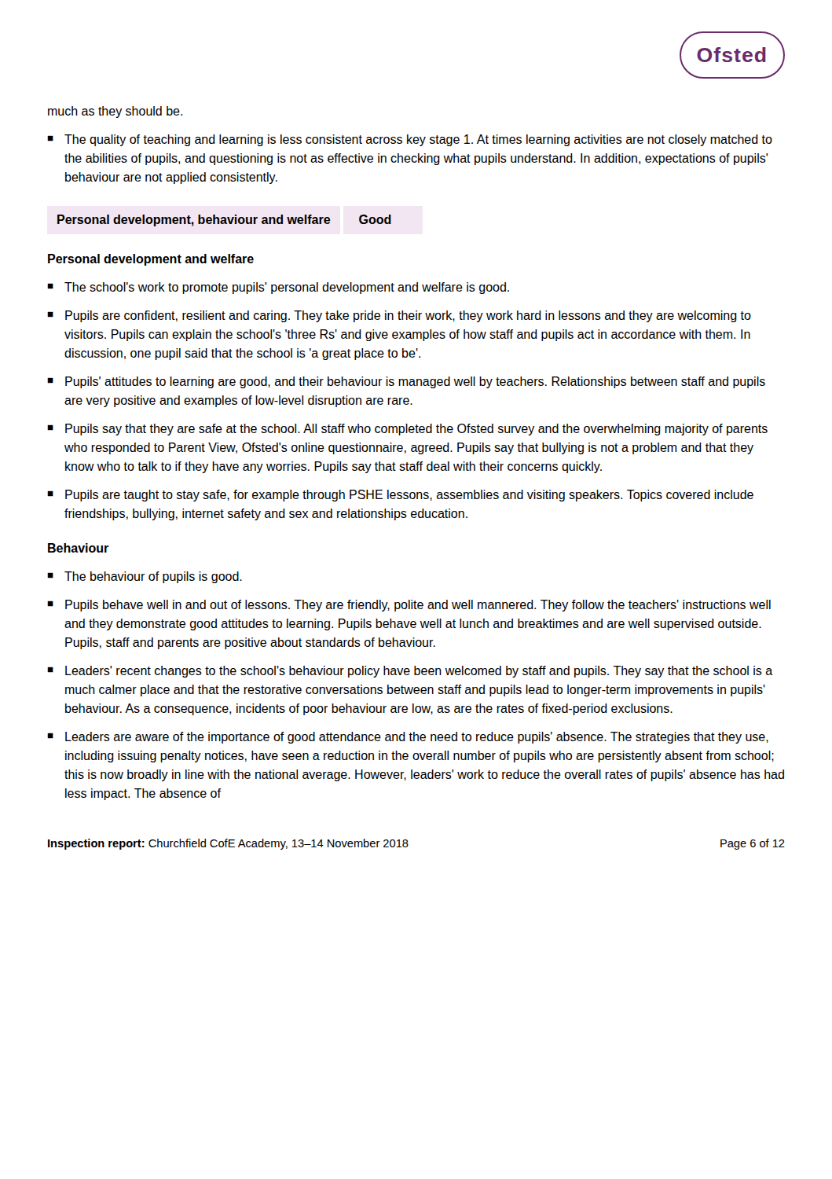Ofsted
much as they should be.
The quality of teaching and learning is less consistent across key stage 1. At times learning activities are not closely matched to the abilities of pupils, and questioning is not as effective in checking what pupils understand. In addition, expectations of pupils' behaviour are not applied consistently.
Personal development, behaviour and welfare
Good
Personal development and welfare
The school's work to promote pupils' personal development and welfare is good.
Pupils are confident, resilient and caring. They take pride in their work, they work hard in lessons and they are welcoming to visitors. Pupils can explain the school's 'three Rs' and give examples of how staff and pupils act in accordance with them. In discussion, one pupil said that the school is 'a great place to be'.
Pupils' attitudes to learning are good, and their behaviour is managed well by teachers. Relationships between staff and pupils are very positive and examples of low-level disruption are rare.
Pupils say that they are safe at the school. All staff who completed the Ofsted survey and the overwhelming majority of parents who responded to Parent View, Ofsted's online questionnaire, agreed. Pupils say that bullying is not a problem and that they know who to talk to if they have any worries. Pupils say that staff deal with their concerns quickly.
Pupils are taught to stay safe, for example through PSHE lessons, assemblies and visiting speakers. Topics covered include friendships, bullying, internet safety and sex and relationships education.
Behaviour
The behaviour of pupils is good.
Pupils behave well in and out of lessons. They are friendly, polite and well mannered. They follow the teachers' instructions well and they demonstrate good attitudes to learning. Pupils behave well at lunch and breaktimes and are well supervised outside. Pupils, staff and parents are positive about standards of behaviour.
Leaders' recent changes to the school's behaviour policy have been welcomed by staff and pupils. They say that the school is a much calmer place and that the restorative conversations between staff and pupils lead to longer-term improvements in pupils' behaviour. As a consequence, incidents of poor behaviour are low, as are the rates of fixed-period exclusions.
Leaders are aware of the importance of good attendance and the need to reduce pupils' absence. The strategies that they use, including issuing penalty notices, have seen a reduction in the overall number of pupils who are persistently absent from school; this is now broadly in line with the national average. However, leaders' work to reduce the overall rates of pupils' absence has had less impact. The absence of
Inspection report: Churchfield CofE Academy, 13–14 November 2018
Page 6 of 12